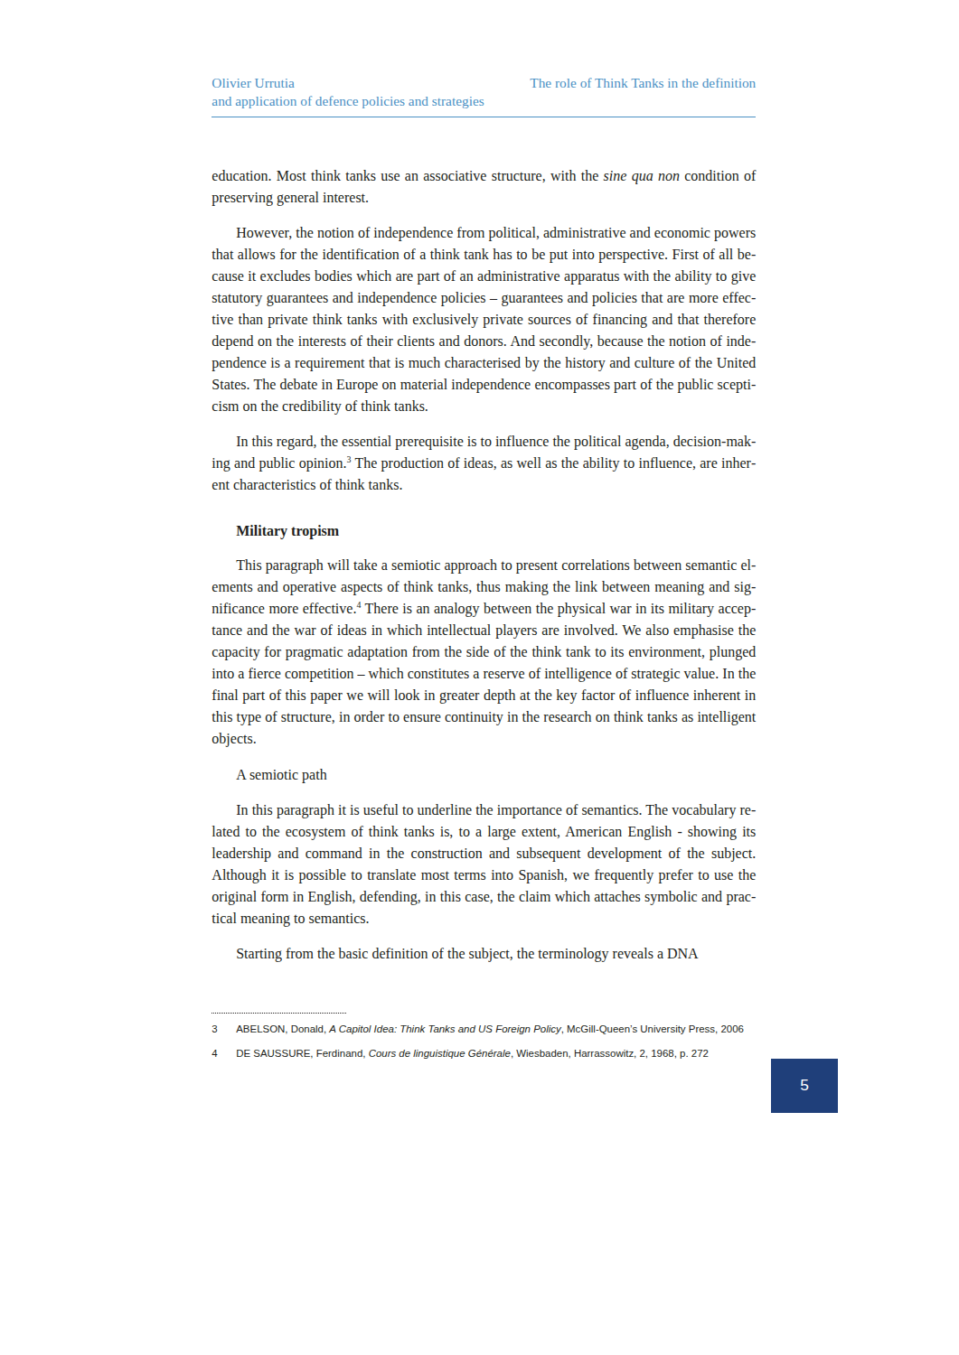Olivier Urrutia
The role of Think Tanks in the definition
and application of defence policies and strategies
education. Most think tanks use an associative structure, with the sine qua non condition of preserving general interest.
However, the notion of independence from political, administrative and economic powers that allows for the identification of a think tank has to be put into perspective. First of all because it excludes bodies which are part of an administrative apparatus with the ability to give statutory guarantees and independence policies – guarantees and policies that are more effective than private think tanks with exclusively private sources of financing and that therefore depend on the interests of their clients and donors. And secondly, because the notion of independence is a requirement that is much characterised by the history and culture of the United States. The debate in Europe on material independence encompasses part of the public scepticism on the credibility of think tanks.
In this regard, the essential prerequisite is to influence the political agenda, decision-making and public opinion.3 The production of ideas, as well as the ability to influence, are inherent characteristics of think tanks.
Military tropism
This paragraph will take a semiotic approach to present correlations between semantic elements and operative aspects of think tanks, thus making the link between meaning and significance more effective.4 There is an analogy between the physical war in its military acceptance and the war of ideas in which intellectual players are involved. We also emphasise the capacity for pragmatic adaptation from the side of the think tank to its environment, plunged into a fierce competition – which constitutes a reserve of intelligence of strategic value. In the final part of this paper we will look in greater depth at the key factor of influence inherent in this type of structure, in order to ensure continuity in the research on think tanks as intelligent objects.
A semiotic path
In this paragraph it is useful to underline the importance of semantics. The vocabulary related to the ecosystem of think tanks is, to a large extent, American English - showing its leadership and command in the construction and subsequent development of the subject. Although it is possible to translate most terms into Spanish, we frequently prefer to use the original form in English, defending, in this case, the claim which attaches symbolic and practical meaning to semantics.
Starting from the basic definition of the subject, the terminology reveals a DNA
3
ABELSON, Donald, A Capitol Idea: Think Tanks and US Foreign Policy, McGill-Queen’s University Press, 2006
4
DE SAUSSURE, Ferdinand, Cours de linguistique Générale, Wiesbaden, Harrassowitz, 2, 1968, p. 272
5